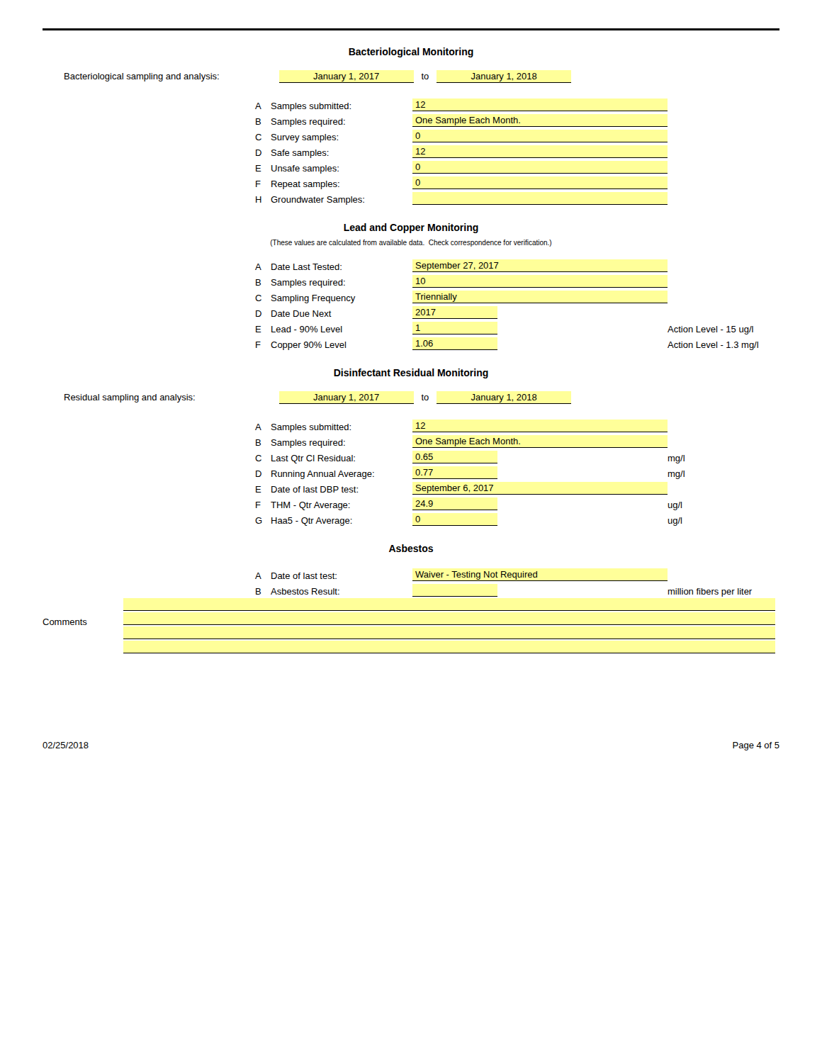Bacteriological Monitoring
Bacteriological sampling and analysis: January 1, 2017 to January 1, 2018
| A | Samples submitted: | 12 |
| B | Samples required: | One Sample Each Month. |
| C | Survey samples: | 0 |
| D | Safe samples: | 12 |
| E | Unsafe samples: | 0 |
| F | Repeat samples: | 0 |
| H | Groundwater Samples: | |
Lead and Copper Monitoring
(These values are calculated from available data. Check correspondence for verification.)
| A | Date Last Tested: | September 27, 2017 | |
| B | Samples required: | 10 | |
| C | Sampling Frequency | Triennially | |
| D | Date Due Next | 2017 | |
| E | Lead - 90% Level | 1 | Action Level - 15 ug/l |
| F | Copper 90% Level | 1.06 | Action Level - 1.3 mg/l |
Disinfectant Residual Monitoring
Residual sampling and analysis: January 1, 2017 to January 1, 2018
| A | Samples submitted: | 12 | |
| B | Samples required: | One Sample Each Month. | |
| C | Last Qtr Cl Residual: | 0.65 | mg/l |
| D | Running Annual Average: | 0.77 | mg/l |
| E | Date of last DBP test: | September 6, 2017 | |
| F | THM - Qtr Average: | 24.9 | ug/l |
| G | Haa5 - Qtr Average: | 0 | ug/l |
Asbestos
| A | Date of last test: | Waiver - Testing Not Required | |
| B | Asbestos Result: | | million fibers per liter |
Comments
02/25/2018 Page 4 of 5